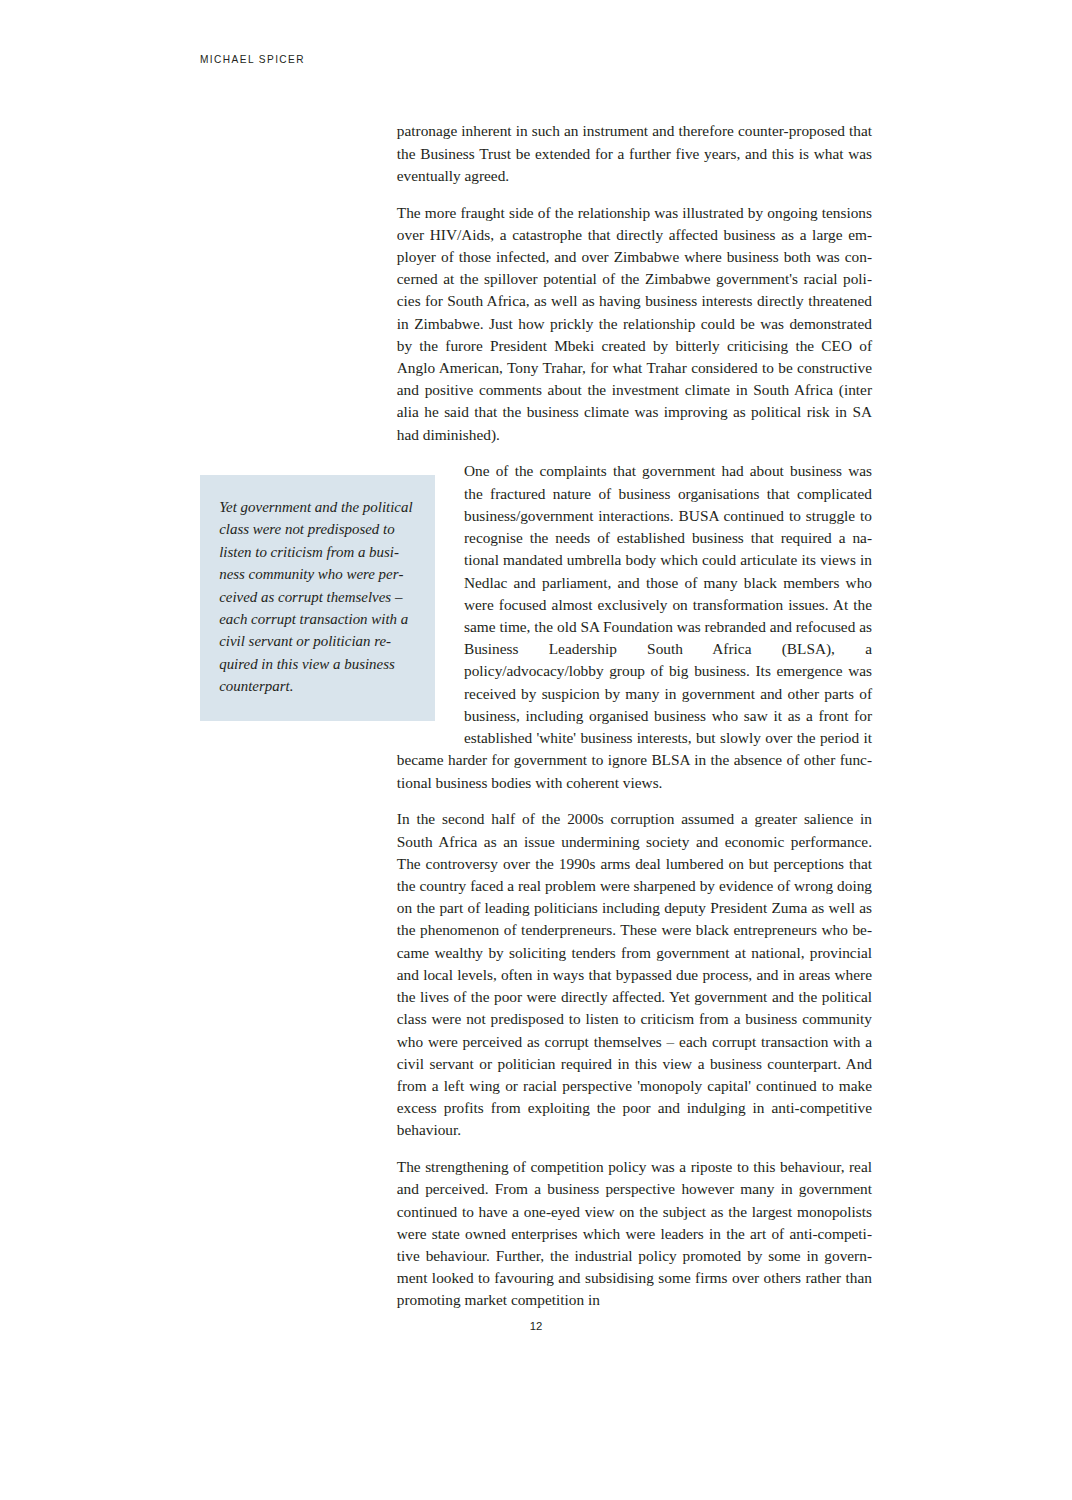Michael Spicer
patronage inherent in such an instrument and therefore counter-proposed that the Business Trust be extended for a further five years, and this is what was eventually agreed.
The more fraught side of the relationship was illustrated by ongoing tensions over HIV/Aids, a catastrophe that directly affected business as a large employer of those infected, and over Zimbabwe where business both was concerned at the spillover potential of the Zimbabwe government's racial policies for South Africa, as well as having business interests directly threatened in Zimbabwe. Just how prickly the relationship could be was demonstrated by the furore President Mbeki created by bitterly criticising the CEO of Anglo American, Tony Trahar, for what Trahar considered to be constructive and positive comments about the investment climate in South Africa (inter alia he said that the business climate was improving as political risk in SA had diminished).
Yet government and the political class were not predisposed to listen to criticism from a business community who were perceived as corrupt themselves – each corrupt transaction with a civil servant or politician required in this view a business counterpart.
One of the complaints that government had about business was the fractured nature of business organisations that complicated business/government interactions. BUSA continued to struggle to recognise the needs of established business that required a national mandated umbrella body which could articulate its views in Nedlac and parliament, and those of many black members who were focused almost exclusively on transformation issues. At the same time, the old SA Foundation was rebranded and refocused as Business Leadership South Africa (BLSA), a policy/advocacy/lobby group of big business. Its emergence was received by suspicion by many in government and other parts of business, including organised business who saw it as a front for established 'white' business interests, but slowly over the period it became harder for government to ignore BLSA in the absence of other functional business bodies with coherent views.
In the second half of the 2000s corruption assumed a greater salience in South Africa as an issue undermining society and economic performance. The controversy over the 1990s arms deal lumbered on but perceptions that the country faced a real problem were sharpened by evidence of wrong doing on the part of leading politicians including deputy President Zuma as well as the phenomenon of tenderpreneurs. These were black entrepreneurs who became wealthy by soliciting tenders from government at national, provincial and local levels, often in ways that bypassed due process, and in areas where the lives of the poor were directly affected. Yet government and the political class were not predisposed to listen to criticism from a business community who were perceived as corrupt themselves – each corrupt transaction with a civil servant or politician required in this view a business counterpart. And from a left wing or racial perspective 'monopoly capital' continued to make excess profits from exploiting the poor and indulging in anti-competitive behaviour.
The strengthening of competition policy was a riposte to this behaviour, real and perceived. From a business perspective however many in government continued to have a one-eyed view on the subject as the largest monopolists were state owned enterprises which were leaders in the art of anti-competitive behaviour. Further, the industrial policy promoted by some in government looked to favouring and subsidising some firms over others rather than promoting market competition in
12